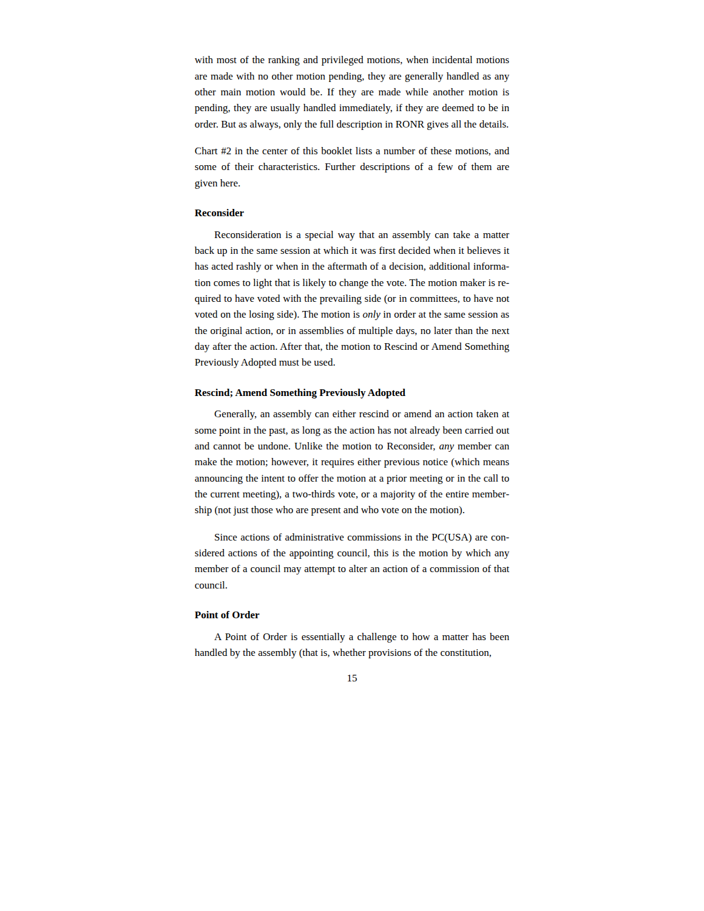with most of the ranking and privileged motions, when incidental motions are made with no other motion pending, they are generally handled as any other main motion would be. If they are made while another motion is pending, they are usually handled immediately, if they are deemed to be in order. But as always, only the full description in RONR gives all the details.
Chart #2 in the center of this booklet lists a number of these motions, and some of their characteristics. Further descriptions of a few of them are given here.
Reconsider
Reconsideration is a special way that an assembly can take a matter back up in the same session at which it was first decided when it believes it has acted rashly or when in the aftermath of a decision, additional information comes to light that is likely to change the vote. The motion maker is required to have voted with the prevailing side (or in committees, to have not voted on the losing side). The motion is only in order at the same session as the original action, or in assemblies of multiple days, no later than the next day after the action. After that, the motion to Rescind or Amend Something Previously Adopted must be used.
Rescind; Amend Something Previously Adopted
Generally, an assembly can either rescind or amend an action taken at some point in the past, as long as the action has not already been carried out and cannot be undone. Unlike the motion to Reconsider, any member can make the motion; however, it requires either previous notice (which means announcing the intent to offer the motion at a prior meeting or in the call to the current meeting), a two-thirds vote, or a majority of the entire membership (not just those who are present and who vote on the motion).
Since actions of administrative commissions in the PC(USA) are considered actions of the appointing council, this is the motion by which any member of a council may attempt to alter an action of a commission of that council.
Point of Order
A Point of Order is essentially a challenge to how a matter has been handled by the assembly (that is, whether provisions of the constitution,
15